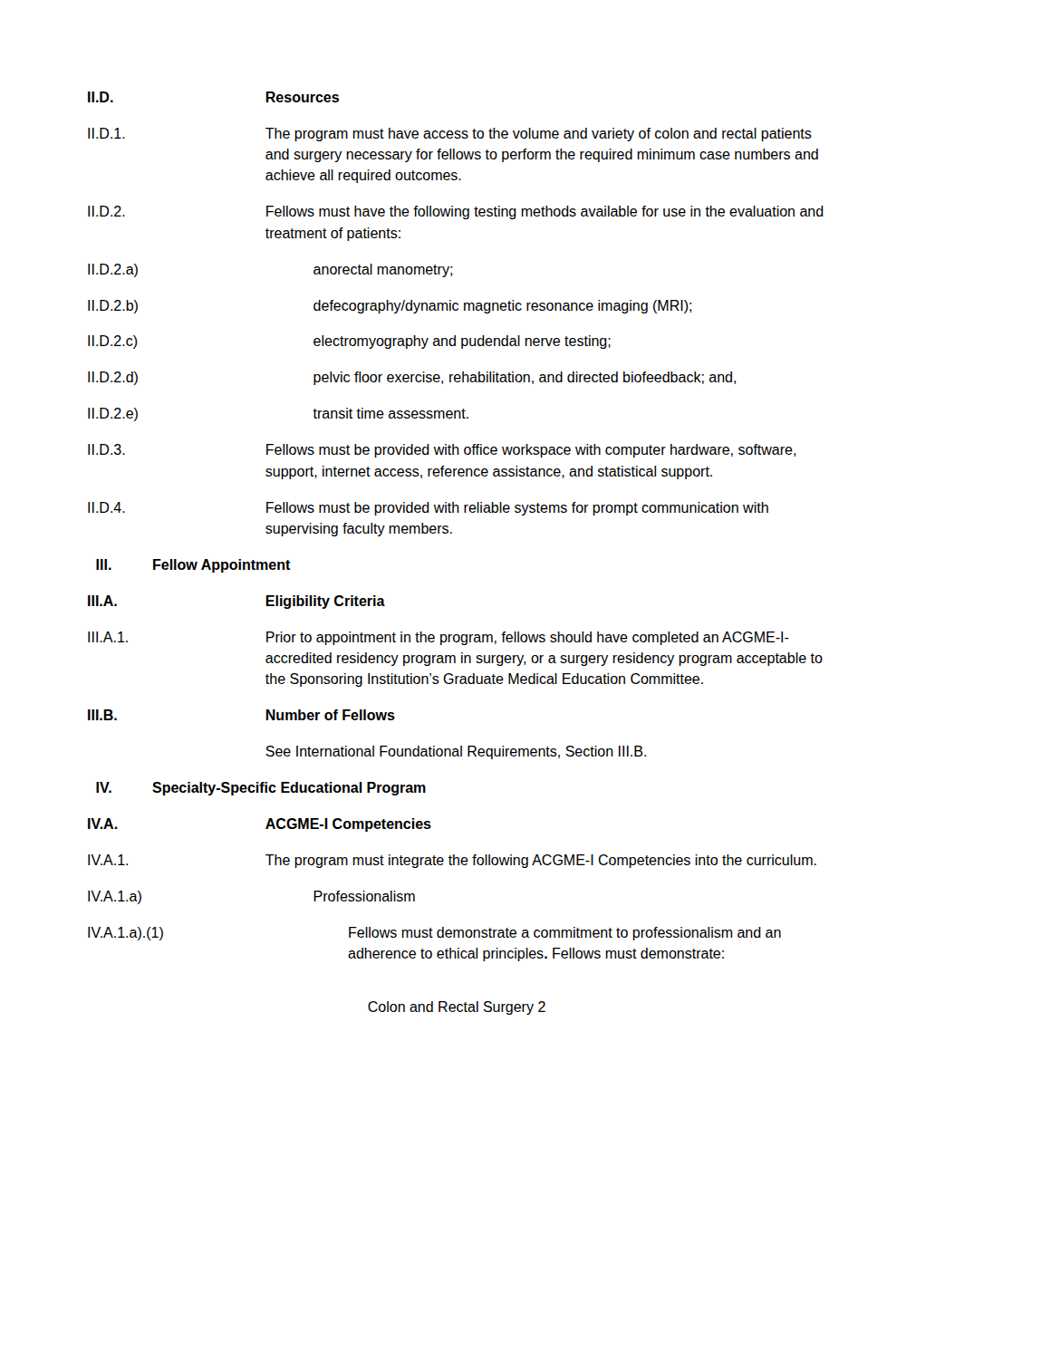II.D.
Resources
II.D.1.
The program must have access to the volume and variety of colon and rectal patients and surgery necessary for fellows to perform the required minimum case numbers and achieve all required outcomes.
II.D.2.
Fellows must have the following testing methods available for use in the evaluation and treatment of patients:
II.D.2.a)
anorectal manometry;
II.D.2.b)
defecography/dynamic magnetic resonance imaging (MRI);
II.D.2.c)
electromyography and pudendal nerve testing;
II.D.2.d)
pelvic floor exercise, rehabilitation, and directed biofeedback; and,
II.D.2.e)
transit time assessment.
II.D.3.
Fellows must be provided with office workspace with computer hardware, software, support, internet access, reference assistance, and statistical support.
II.D.4.
Fellows must be provided with reliable systems for prompt communication with supervising faculty members.
III.
Fellow Appointment
III.A.
Eligibility Criteria
III.A.1.
Prior to appointment in the program, fellows should have completed an ACGME-I-accredited residency program in surgery, or a surgery residency program acceptable to the Sponsoring Institution’s Graduate Medical Education Committee.
III.B.
Number of Fellows
See International Foundational Requirements, Section III.B.
IV.
Specialty-Specific Educational Program
IV.A.
ACGME-I Competencies
IV.A.1.
The program must integrate the following ACGME-I Competencies into the curriculum.
IV.A.1.a)
Professionalism
IV.A.1.a).(1)
Fellows must demonstrate a commitment to professionalism and an adherence to ethical principles. Fellows must demonstrate:
Colon and Rectal Surgery 2